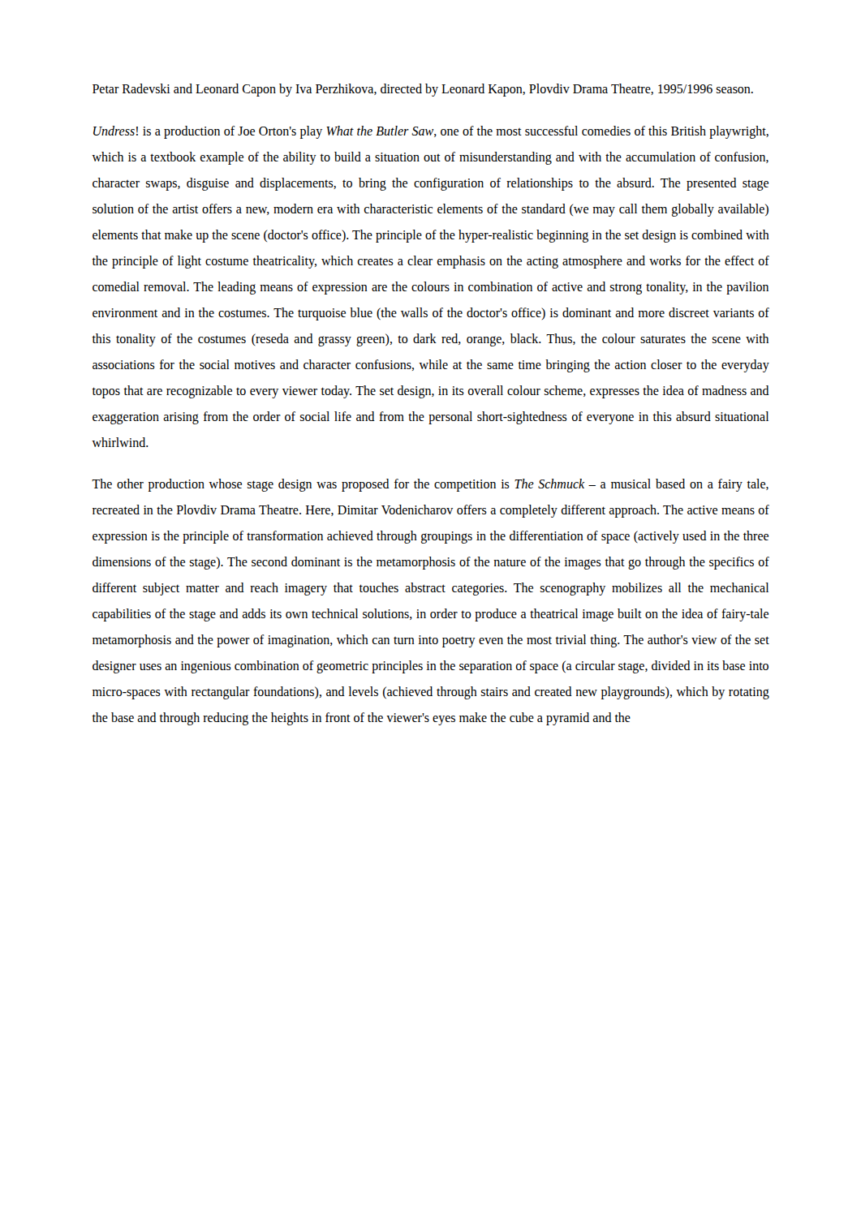Petar Radevski and Leonard Capon by Iva Perzhikova, directed by Leonard Kapon, Plovdiv Drama Theatre, 1995/1996 season.
Undress! is a production of Joe Orton's play What the Butler Saw, one of the most successful comedies of this British playwright, which is a textbook example of the ability to build a situation out of misunderstanding and with the accumulation of confusion, character swaps, disguise and displacements, to bring the configuration of relationships to the absurd. The presented stage solution of the artist offers a new, modern era with characteristic elements of the standard (we may call them globally available) elements that make up the scene (doctor's office). The principle of the hyper-realistic beginning in the set design is combined with the principle of light costume theatricality, which creates a clear emphasis on the acting atmosphere and works for the effect of comedial removal. The leading means of expression are the colours in combination of active and strong tonality, in the pavilion environment and in the costumes. The turquoise blue (the walls of the doctor's office) is dominant and more discreet variants of this tonality of the costumes (reseda and grassy green), to dark red, orange, black. Thus, the colour saturates the scene with associations for the social motives and character confusions, while at the same time bringing the action closer to the everyday topos that are recognizable to every viewer today. The set design, in its overall colour scheme, expresses the idea of madness and exaggeration arising from the order of social life and from the personal short-sightedness of everyone in this absurd situational whirlwind.
The other production whose stage design was proposed for the competition is The Schmuck – a musical based on a fairy tale, recreated in the Plovdiv Drama Theatre. Here, Dimitar Vodenicharov offers a completely different approach. The active means of expression is the principle of transformation achieved through groupings in the differentiation of space (actively used in the three dimensions of the stage). The second dominant is the metamorphosis of the nature of the images that go through the specifics of different subject matter and reach imagery that touches abstract categories. The scenography mobilizes all the mechanical capabilities of the stage and adds its own technical solutions, in order to produce a theatrical image built on the idea of fairy-tale metamorphosis and the power of imagination, which can turn into poetry even the most trivial thing. The author's view of the set designer uses an ingenious combination of geometric principles in the separation of space (a circular stage, divided in its base into micro-spaces with rectangular foundations), and levels (achieved through stairs and created new playgrounds), which by rotating the base and through reducing the heights in front of the viewer's eyes make the cube a pyramid and the